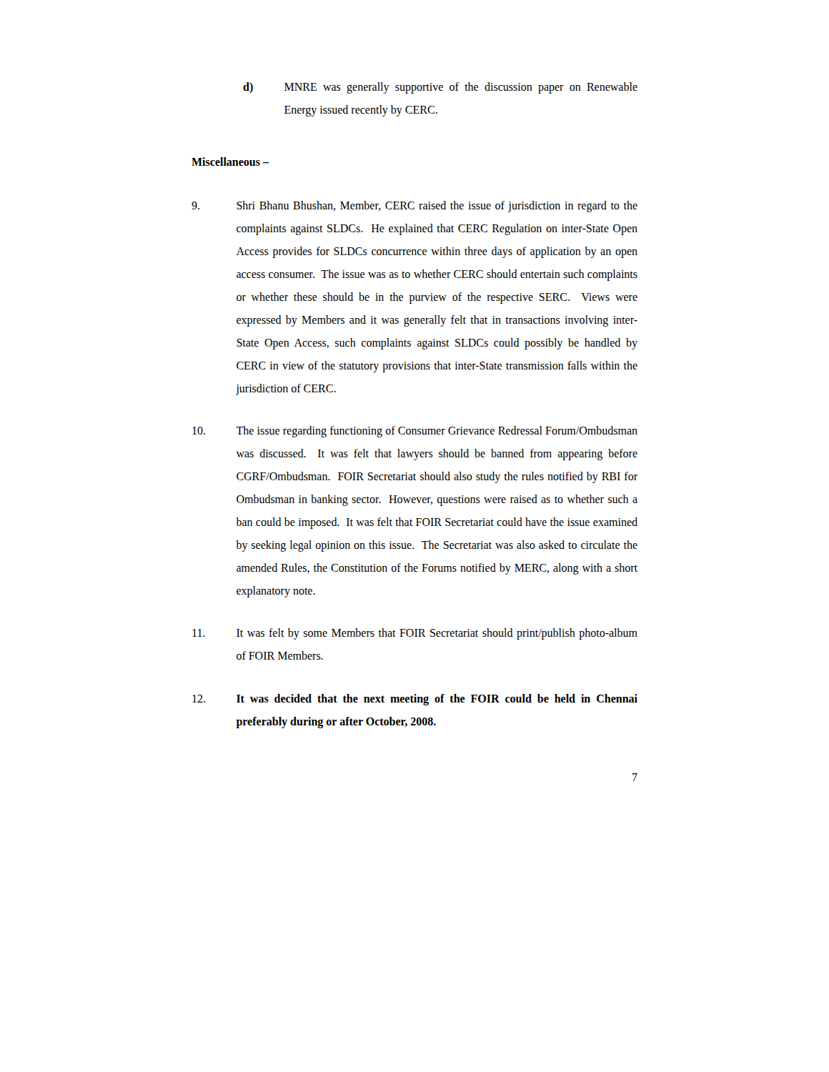d) MNRE was generally supportive of the discussion paper on Renewable Energy issued recently by CERC.
Miscellaneous –
9. Shri Bhanu Bhushan, Member, CERC raised the issue of jurisdiction in regard to the complaints against SLDCs. He explained that CERC Regulation on inter-State Open Access provides for SLDCs concurrence within three days of application by an open access consumer. The issue was as to whether CERC should entertain such complaints or whether these should be in the purview of the respective SERC. Views were expressed by Members and it was generally felt that in transactions involving inter-State Open Access, such complaints against SLDCs could possibly be handled by CERC in view of the statutory provisions that inter-State transmission falls within the jurisdiction of CERC.
10. The issue regarding functioning of Consumer Grievance Redressal Forum/Ombudsman was discussed. It was felt that lawyers should be banned from appearing before CGRF/Ombudsman. FOIR Secretariat should also study the rules notified by RBI for Ombudsman in banking sector. However, questions were raised as to whether such a ban could be imposed. It was felt that FOIR Secretariat could have the issue examined by seeking legal opinion on this issue. The Secretariat was also asked to circulate the amended Rules, the Constitution of the Forums notified by MERC, along with a short explanatory note.
11. It was felt by some Members that FOIR Secretariat should print/publish photo-album of FOIR Members.
12. It was decided that the next meeting of the FOIR could be held in Chennai preferably during or after October, 2008.
7